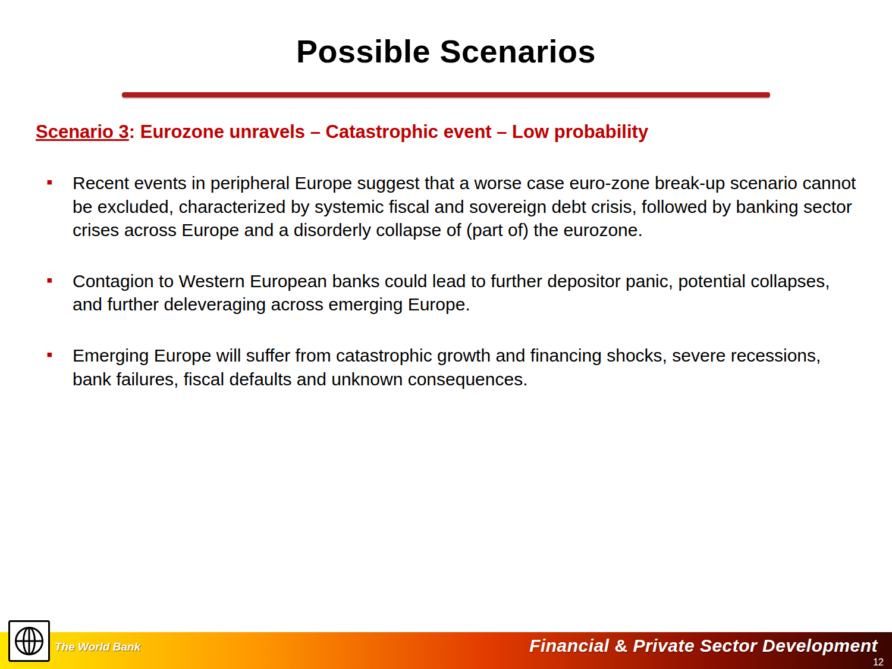Possible Scenarios
Scenario 3: Eurozone unravels – Catastrophic event – Low probability
Recent events in peripheral Europe suggest that a worse case euro-zone break-up scenario cannot be excluded, characterized by systemic fiscal and sovereign debt crisis, followed by banking sector crises across Europe and a disorderly collapse of (part of) the eurozone.
Contagion to Western European banks could lead to further depositor panic, potential collapses, and further deleveraging across emerging Europe.
Emerging Europe will suffer from catastrophic growth and financing shocks, severe recessions, bank failures, fiscal defaults and unknown consequences.
The World Bank
Financial & Private Sector Development
12